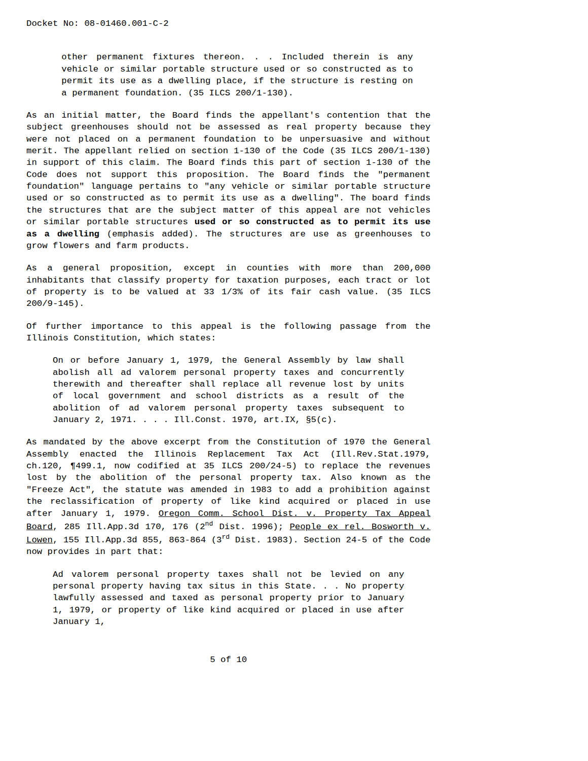Docket No: 08-01460.001-C-2
other permanent fixtures thereon. . . Included therein is any vehicle or similar portable structure used or so constructed as to permit its use as a dwelling place, if the structure is resting on a permanent foundation. (35 ILCS 200/1-130).
As an initial matter, the Board finds the appellant's contention that the subject greenhouses should not be assessed as real property because they were not placed on a permanent foundation to be unpersuasive and without merit. The appellant relied on section 1-130 of the Code (35 ILCS 200/1-130) in support of this claim. The Board finds this part of section 1-130 of the Code does not support this proposition. The Board finds the "permanent foundation" language pertains to "any vehicle or similar portable structure used or so constructed as to permit its use as a dwelling". The board finds the structures that are the subject matter of this appeal are not vehicles or similar portable structures used or so constructed as to permit its use as a dwelling (emphasis added). The structures are use as greenhouses to grow flowers and farm products.
As a general proposition, except in counties with more than 200,000 inhabitants that classify property for taxation purposes, each tract or lot of property is to be valued at 33 1/3% of its fair cash value. (35 ILCS 200/9-145).
Of further importance to this appeal is the following passage from the Illinois Constitution, which states:
On or before January 1, 1979, the General Assembly by law shall abolish all ad valorem personal property taxes and concurrently therewith and thereafter shall replace all revenue lost by units of local government and school districts as a result of the abolition of ad valorem personal property taxes subsequent to January 2, 1971. . . . Ill.Const. 1970, art.IX, §5(c).
As mandated by the above excerpt from the Constitution of 1970 the General Assembly enacted the Illinois Replacement Tax Act (Ill.Rev.Stat.1979, ch.120, ¶499.1, now codified at 35 ILCS 200/24-5) to replace the revenues lost by the abolition of the personal property tax. Also known as the "Freeze Act", the statute was amended in 1983 to add a prohibition against the reclassification of property of like kind acquired or placed in use after January 1, 1979. Oregon Comm. School Dist. v. Property Tax Appeal Board, 285 Ill.App.3d 170, 176 (2nd Dist. 1996); People ex rel. Bosworth v. Lowen, 155 Ill.App.3d 855, 863-864 (3rd Dist. 1983). Section 24-5 of the Code now provides in part that:
Ad valorem personal property taxes shall not be levied on any personal property having tax situs in this State. . . No property lawfully assessed and taxed as personal property prior to January 1, 1979, or property of like kind acquired or placed in use after January 1,
5 of 10